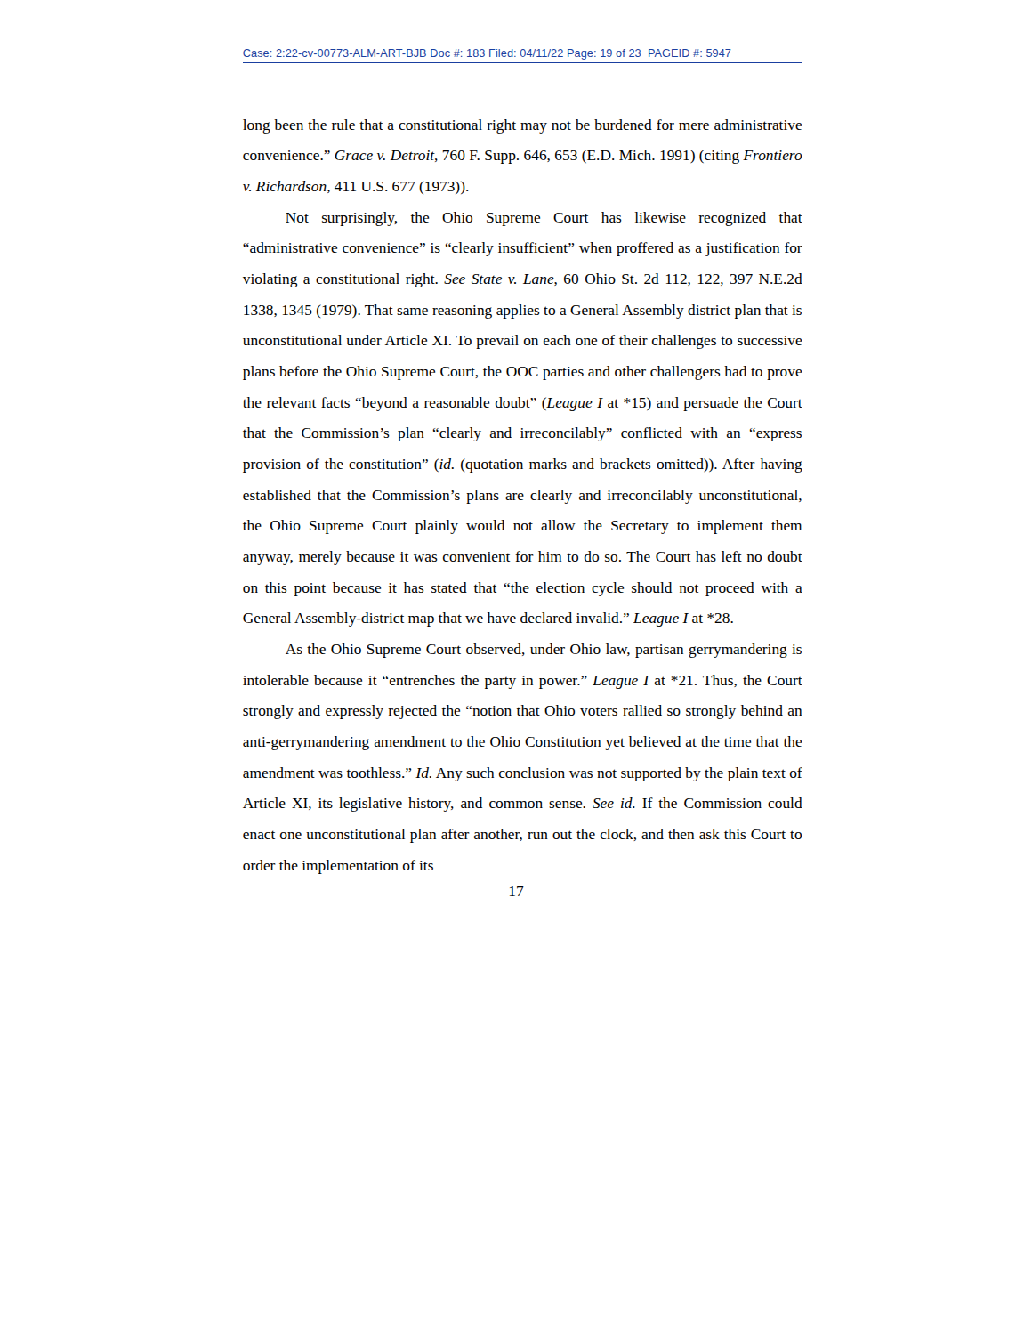Case: 2:22-cv-00773-ALM-ART-BJB Doc #: 183 Filed: 04/11/22 Page: 19 of 23 PAGEID #: 5947
long been the rule that a constitutional right may not be burdened for mere administrative convenience.” Grace v. Detroit, 760 F. Supp. 646, 653 (E.D. Mich. 1991) (citing Frontiero v. Richardson, 411 U.S. 677 (1973)).
Not surprisingly, the Ohio Supreme Court has likewise recognized that “administrative convenience” is “clearly insufficient” when proffered as a justification for violating a constitutional right. See State v. Lane, 60 Ohio St. 2d 112, 122, 397 N.E.2d 1338, 1345 (1979). That same reasoning applies to a General Assembly district plan that is unconstitutional under Article XI. To prevail on each one of their challenges to successive plans before the Ohio Supreme Court, the OOC parties and other challengers had to prove the relevant facts “beyond a reasonable doubt” (League I at *15) and persuade the Court that the Commission’s plan “clearly and irreconcilably” conflicted with an “express provision of the constitution” (id. (quotation marks and brackets omitted)). After having established that the Commission’s plans are clearly and irreconcilably unconstitutional, the Ohio Supreme Court plainly would not allow the Secretary to implement them anyway, merely because it was convenient for him to do so. The Court has left no doubt on this point because it has stated that “the election cycle should not proceed with a General Assembly-district map that we have declared invalid.” League I at *28.
As the Ohio Supreme Court observed, under Ohio law, partisan gerrymandering is intolerable because it “entrenches the party in power.” League I at *21. Thus, the Court strongly and expressly rejected the “notion that Ohio voters rallied so strongly behind an anti-gerrymandering amendment to the Ohio Constitution yet believed at the time that the amendment was toothless.” Id. Any such conclusion was not supported by the plain text of Article XI, its legislative history, and common sense. See id. If the Commission could enact one unconstitutional plan after another, run out the clock, and then ask this Court to order the implementation of its
17